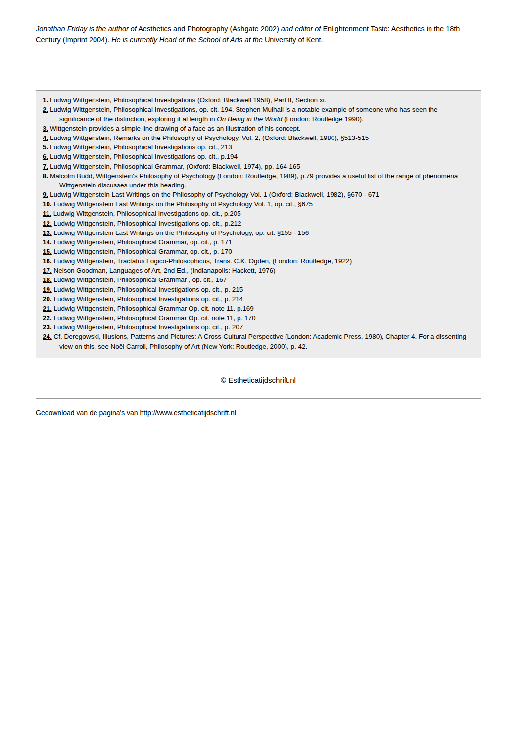Jonathan Friday is the author of Aesthetics and Photography (Ashgate 2002) and editor of Enlightenment Taste: Aesthetics in the 18th Century (Imprint 2004). He is currently Head of the School of Arts at the University of Kent.
1. Ludwig Wittgenstein, Philosophical Investigations (Oxford: Blackwell 1958), Part II, Section xi.
2. Ludwig Wittgenstein, Philosophical Investigations, op. cit. 194. Stephen Mulhall is a notable example of someone who has seen the significance of the distinction, exploring it at length in On Being in the World (London: Routledge 1990).
3. Wittgenstein provides a simple line drawing of a face as an illustration of his concept.
4. Ludwig Wittgenstein, Remarks on the Philosophy of Psychology, Vol. 2, (Oxford: Blackwell, 1980), §513-515
5. Ludwig Wittgenstein, Philosophical Investigations op. cit., 213
6. Ludwig Wittgenstein, Philosophical Investigations op. cit., p.194
7. Ludwig Wittgenstein, Philosophical Grammar, (Oxford: Blackwell, 1974), pp. 164-165
8. Malcolm Budd, Wittgenstein's Philosophy of Psychology (London: Routledge, 1989), p.79 provides a useful list of the range of phenomena Wittgenstein discusses under this heading.
9. Ludwig Wittgenstein Last Writings on the Philosophy of Psychology Vol. 1 (Oxford: Blackwell, 1982), §670 - 671
10. Ludwig Wittgenstein Last Writings on the Philosophy of Psychology Vol. 1, op. cit., §675
11. Ludwig Wittgenstein, Philosophical Investigations op. cit., p.205
12. Ludwig Wittgenstein, Philosophical Investigations op. cit., p.212
13. Ludwig Wittgenstein Last Writings on the Philosophy of Psychology, op. cit. §155 - 156
14. Ludwig Wittgenstein, Philosophical Grammar, op. cit., p. 171
15. Ludwig Wittgenstein, Philosophical Grammar, op. cit., p. 170
16. Ludwig Wittgenstein, Tractatus Logico-Philosophicus, Trans. C.K. Ogden, (London: Routledge, 1922)
17. Nelson Goodman, Languages of Art, 2nd Ed., (Indianapolis: Hackett, 1976)
18. Ludwig Wittgenstein, Philosophical Grammar , op. cit., 167
19. Ludwig Wittgenstein, Philosophical Investigations op. cit., p. 215
20. Ludwig Wittgenstein, Philosophical Investigations op. cit., p. 214
21. Ludwig Wittgenstein, Philosophical Grammar Op. cit. note 11. p.169
22. Ludwig Wittgenstein, Philosophical Grammar Op. cit. note 11, p. 170
23. Ludwig Wittgenstein, Philosophical Investigations op. cit., p. 207
24. Cf. Deregowski, Illusions, Patterns and Pictures: A Cross-Cultural Perspective (London: Academic Press, 1980), Chapter 4. For a dissenting view on this, see Noël Carroll, Philosophy of Art (New York: Routledge, 2000), p. 42.
© Estheticatijdschrift.nl
Gedownload van de pagina's van http://www.estheticatijdschrift.nl